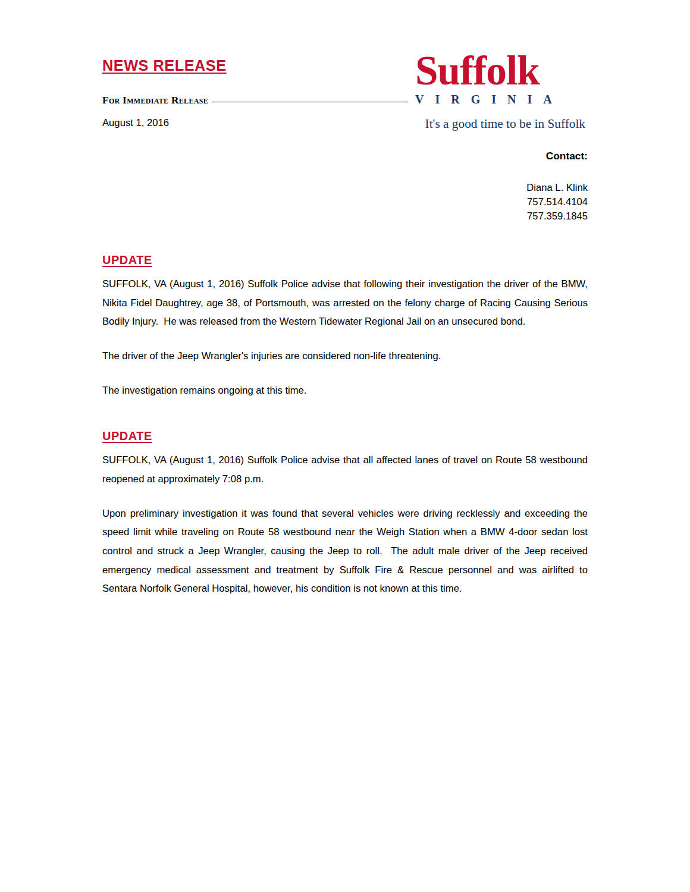Suffolk
V I R G I N I A
It's a good time to be in Suffolk
NEWS RELEASE
For Immediate Release
August 1, 2016
Contact:
Diana L. Klink
757.514.4104
757.359.1845
UPDATE
SUFFOLK, VA (August 1, 2016) Suffolk Police advise that following their investigation the driver of the BMW, Nikita Fidel Daughtrey, age 38, of Portsmouth, was arrested on the felony charge of Racing Causing Serious Bodily Injury. He was released from the Western Tidewater Regional Jail on an unsecured bond.
The driver of the Jeep Wrangler's injuries are considered non-life threatening.
The investigation remains ongoing at this time.
UPDATE
SUFFOLK, VA (August 1, 2016) Suffolk Police advise that all affected lanes of travel on Route 58 westbound reopened at approximately 7:08 p.m.
Upon preliminary investigation it was found that several vehicles were driving recklessly and exceeding the speed limit while traveling on Route 58 westbound near the Weigh Station when a BMW 4-door sedan lost control and struck a Jeep Wrangler, causing the Jeep to roll. The adult male driver of the Jeep received emergency medical assessment and treatment by Suffolk Fire & Rescue personnel and was airlifted to Sentara Norfolk General Hospital, however, his condition is not known at this time.